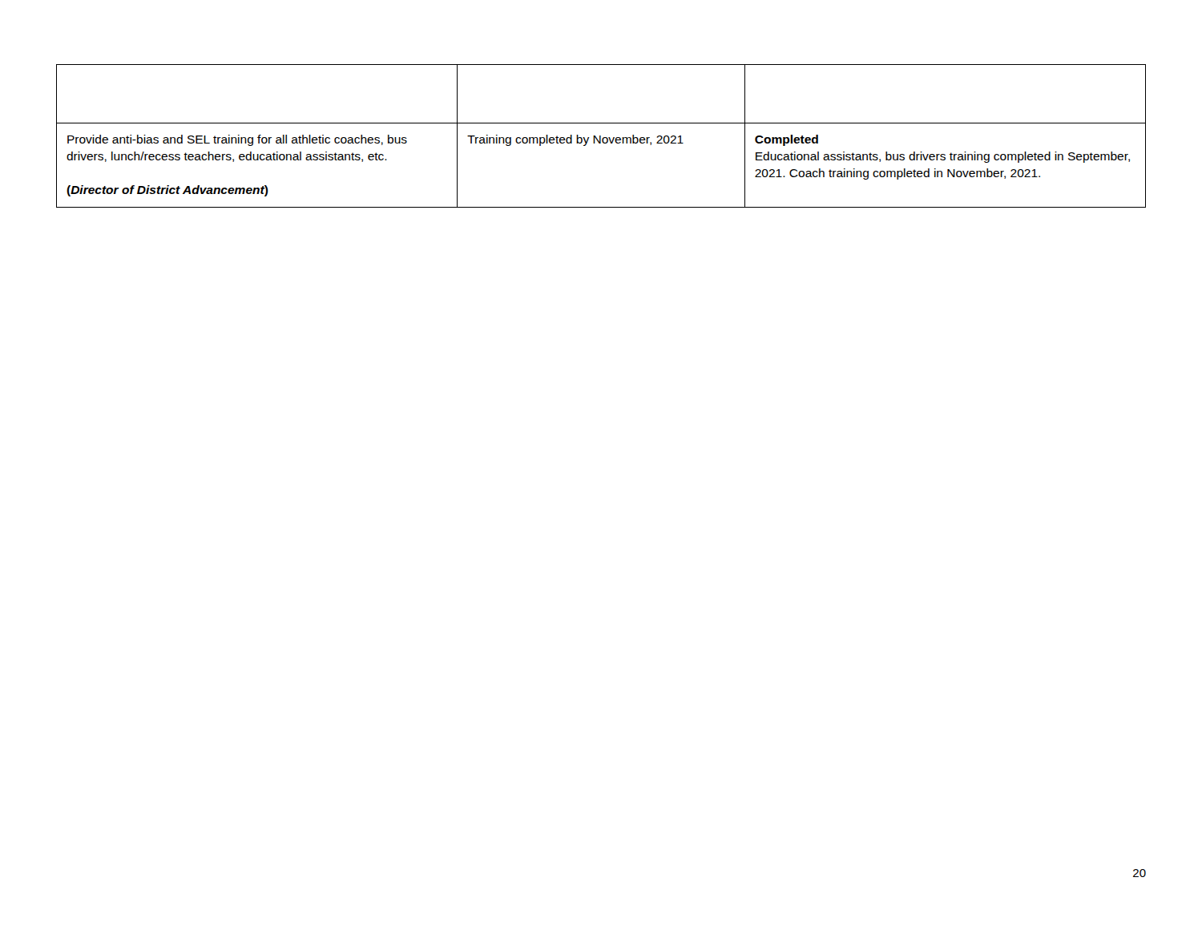| Provide anti-bias and SEL training for all athletic coaches, bus drivers, lunch/recess teachers, educational assistants, etc. ( Director of District Advancement ) | Training completed by November, 2021 | Completed Educational assistants, bus drivers training completed in September, 2021. Coach training completed in November, 2021. |
20